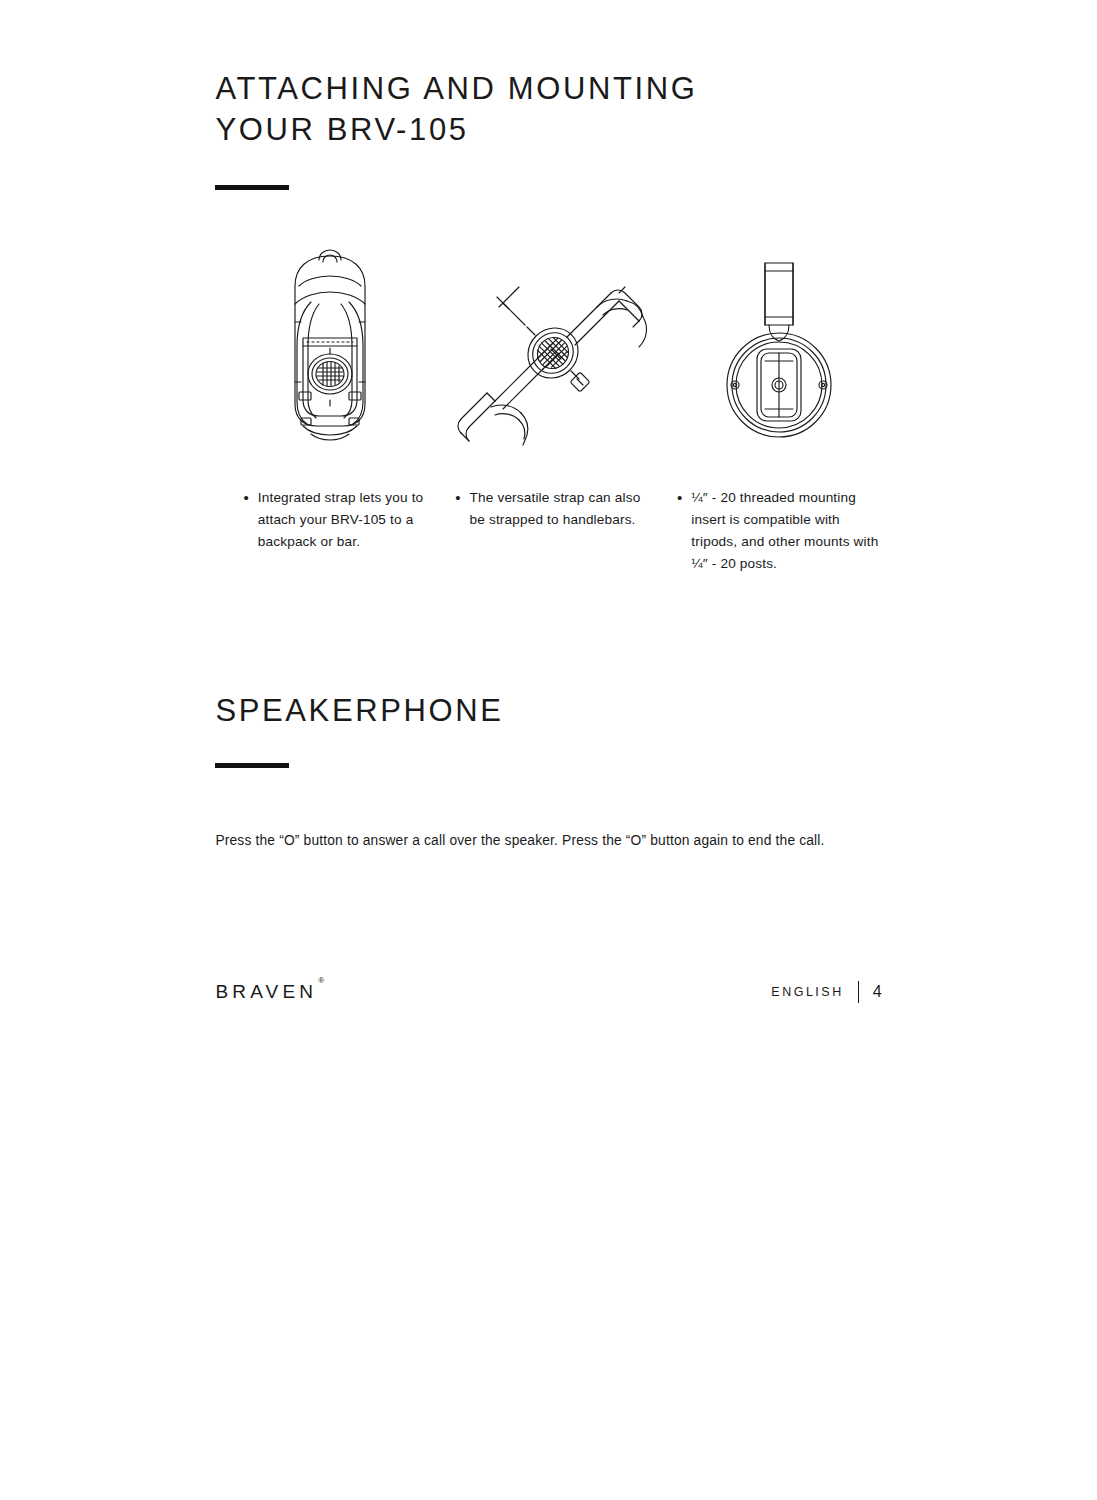Attaching and Mounting
Your BRV-105
•
Integrated strap lets you to attach your BRV-105 to a backpack or bar.
•
The versatile strap can also be strapped to handlebars.
•
¼″ - 20 threaded mounting insert is compatible with tripods, and other mounts with ¼″ - 20 posts.
Speakerphone
Press the “O” button to answer a call over the speaker. Press the “O” button again to end the call.
BRAVEN®
ENGLISH 4